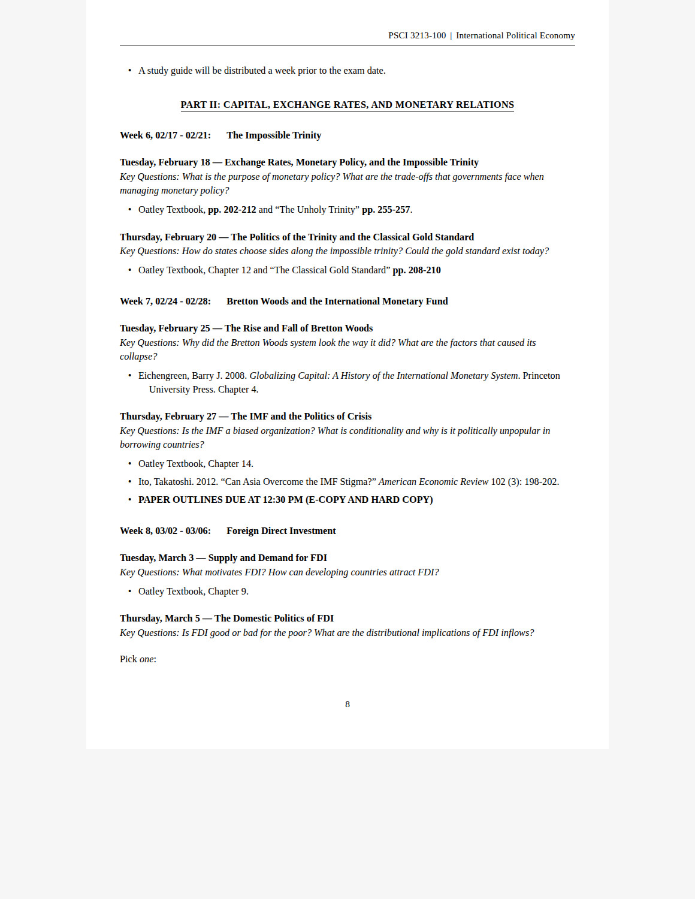PSCI 3213-100|International Political Economy
A study guide will be distributed a week prior to the exam date.
PART II: CAPITAL, EXCHANGE RATES, AND MONETARY RELATIONS
Week 6, 02/17 - 02/21: The Impossible Trinity
Tuesday, February 18 — Exchange Rates, Monetary Policy, and the Impossible Trinity
Key Questions: What is the purpose of monetary policy? What are the trade-offs that governments face when managing monetary policy?
Oatley Textbook, pp. 202-212 and “The Unholy Trinity” pp. 255-257.
Thursday, February 20 — The Politics of the Trinity and the Classical Gold Standard
Key Questions: How do states choose sides along the impossible trinity? Could the gold standard exist today?
Oatley Textbook, Chapter 12 and “The Classical Gold Standard” pp. 208-210
Week 7, 02/24 - 02/28: Bretton Woods and the International Monetary Fund
Tuesday, February 25 — The Rise and Fall of Bretton Woods
Key Questions: Why did the Bretton Woods system look the way it did? What are the factors that caused its collapse?
Eichengreen, Barry J. 2008. Globalizing Capital: A History of the International Monetary System. Princeton University Press. Chapter 4.
Thursday, February 27 — The IMF and the Politics of Crisis
Key Questions: Is the IMF a biased organization? What is conditionality and why is it politically unpopular in borrowing countries?
Oatley Textbook, Chapter 14.
Ito, Takatoshi. 2012. “Can Asia Overcome the IMF Stigma?” American Economic Review 102 (3): 198-202.
PAPER OUTLINES DUE AT 12:30 PM (E-COPY AND HARD COPY)
Week 8, 03/02 - 03/06: Foreign Direct Investment
Tuesday, March 3 — Supply and Demand for FDI
Key Questions: What motivates FDI? How can developing countries attract FDI?
Oatley Textbook, Chapter 9.
Thursday, March 5 — The Domestic Politics of FDI
Key Questions: Is FDI good or bad for the poor? What are the distributional implications of FDI inflows?
Pick one:
8